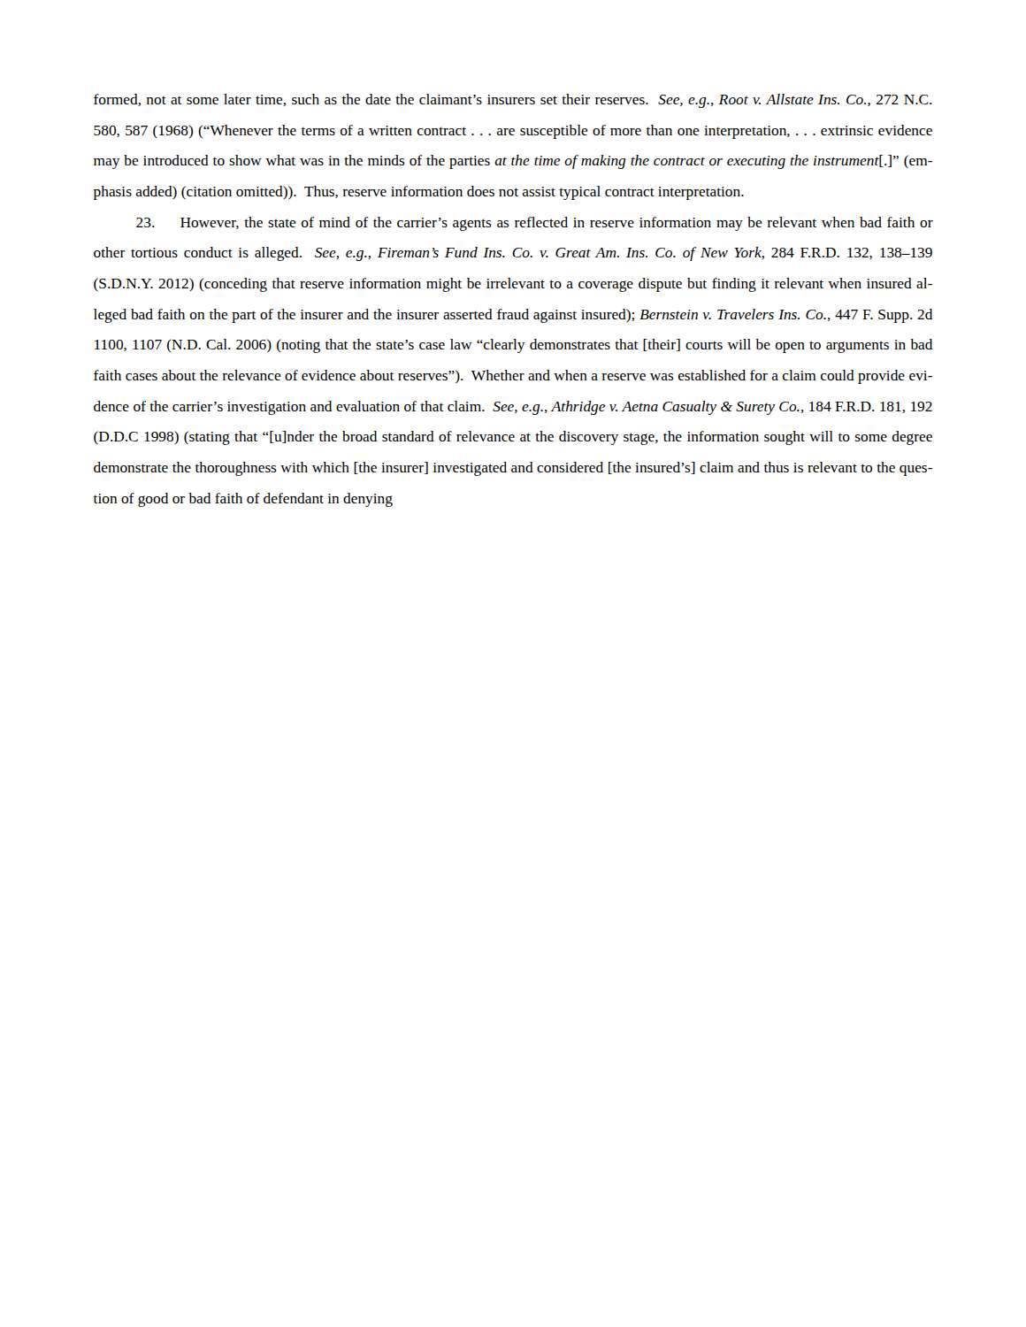formed, not at some later time, such as the date the claimant’s insurers set their reserves. See, e.g., Root v. Allstate Ins. Co., 272 N.C. 580, 587 (1968) (“Whenever the terms of a written contract . . . are susceptible of more than one interpretation, . . . extrinsic evidence may be introduced to show what was in the minds of the parties at the time of making the contract or executing the instrument[.]” (emphasis added) (citation omitted)). Thus, reserve information does not assist typical contract interpretation.
23. However, the state of mind of the carrier’s agents as reflected in reserve information may be relevant when bad faith or other tortious conduct is alleged. See, e.g., Fireman’s Fund Ins. Co. v. Great Am. Ins. Co. of New York, 284 F.R.D. 132, 138–139 (S.D.N.Y. 2012) (conceding that reserve information might be irrelevant to a coverage dispute but finding it relevant when insured alleged bad faith on the part of the insurer and the insurer asserted fraud against insured); Bernstein v. Travelers Ins. Co., 447 F. Supp. 2d 1100, 1107 (N.D. Cal. 2006) (noting that the state’s case law “clearly demonstrates that [their] courts will be open to arguments in bad faith cases about the relevance of evidence about reserves”). Whether and when a reserve was established for a claim could provide evidence of the carrier’s investigation and evaluation of that claim. See, e.g., Athridge v. Aetna Casualty & Surety Co., 184 F.R.D. 181, 192 (D.D.C 1998) (stating that “[u]nder the broad standard of relevance at the discovery stage, the information sought will to some degree demonstrate the thoroughness with which [the insurer] investigated and considered [the insured’s] claim and thus is relevant to the question of good or bad faith of defendant in denying